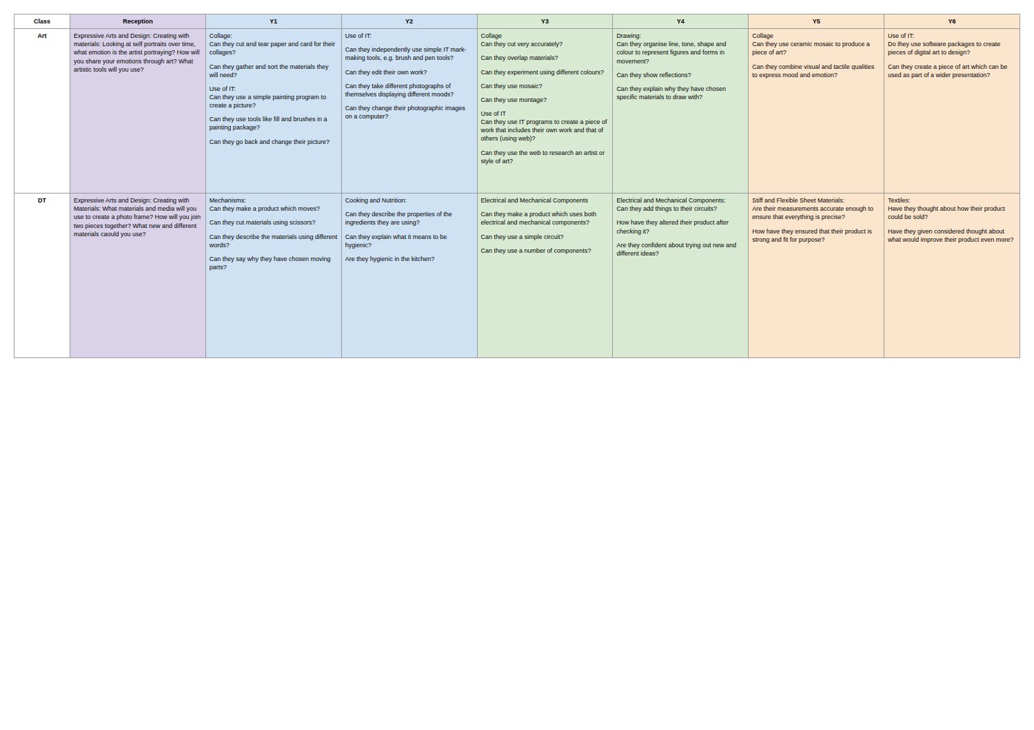| Class | Reception | Y1 | Y2 | Y3 | Y4 | Y5 | Y6 |
| --- | --- | --- | --- | --- | --- | --- | --- |
| Art | Expressive Arts and Design: Creating with materials: Looking at self portraits over time, what emotion is the artist portraying? How will you share your emotions through art? What artistic tools will you use? | Collage: Can they cut and tear paper and card for their collages? Can they gather and sort the materials they will need? Use of IT: Can they use a simple painting program to create a picture? Can they use tools like fill and brushes in a painting package? Can they go back and change their picture? | Use of IT: Can they independently use simple IT mark-making tools, e.g. brush and pen tools? Can they edit their own work? Can they take different photographs of themselves displaying different moods? Can they change their photographic images on a computer? | Collage Can they cut very accurately? Can they overlap materials? Can they experiment using different colours? Can they use mosaic? Can they use montage? Use of IT Can they use IT programs to create a piece of work that includes their own work and that of others (using web)? Can they use the web to research an artist or style of art? | Drawing: Can they organise line, tone, shape and colour to represent figures and forms in movement? Can they show reflections? Can they explain why they have chosen specific materials to draw with? | Collage Can they use ceramic mosaic to produce a piece of art? Can they combine visual and tactile qualities to express mood and emotion? | Use of IT: Do they use software packages to create pieces of digital art to design? Can they create a piece of art which can be used as part of a wider presentation? |
| DT | Expressive Arts and Design: Creating with Materials: What materials and media will you use to create a photo frame? How will you join two pieces together? What new and different materials caould you use? | Mechanisms: Can they make a product which moves? Can they cut materials using scissors? Can they describe the materials using different words? Can they say why they have chosen moving parts? | Cooking and Nutrition: Can they describe the properties of the ingredients they are using? Can they explain what it means to be hygienic? Are they hygienic in the kitchen? | Electrical and Mechanical Components Can they make a product which uses both electrical and mechanical components? Can they use a simple circuit? Can they use a number of components? | Electrical and Mechanical Components: Can they add things to their circuits? How have they altered their product after checking it? Are they confident about trying out new and different ideas? | Stiff and Flexible Sheet Materials: Are their measurements accurate enough to ensure that everything is precise? How have they ensured that their product is strong and fit for purpose? | Textiles: Have they thought about how their product could be sold? Have they given considered thought about what would improve their product even more? |